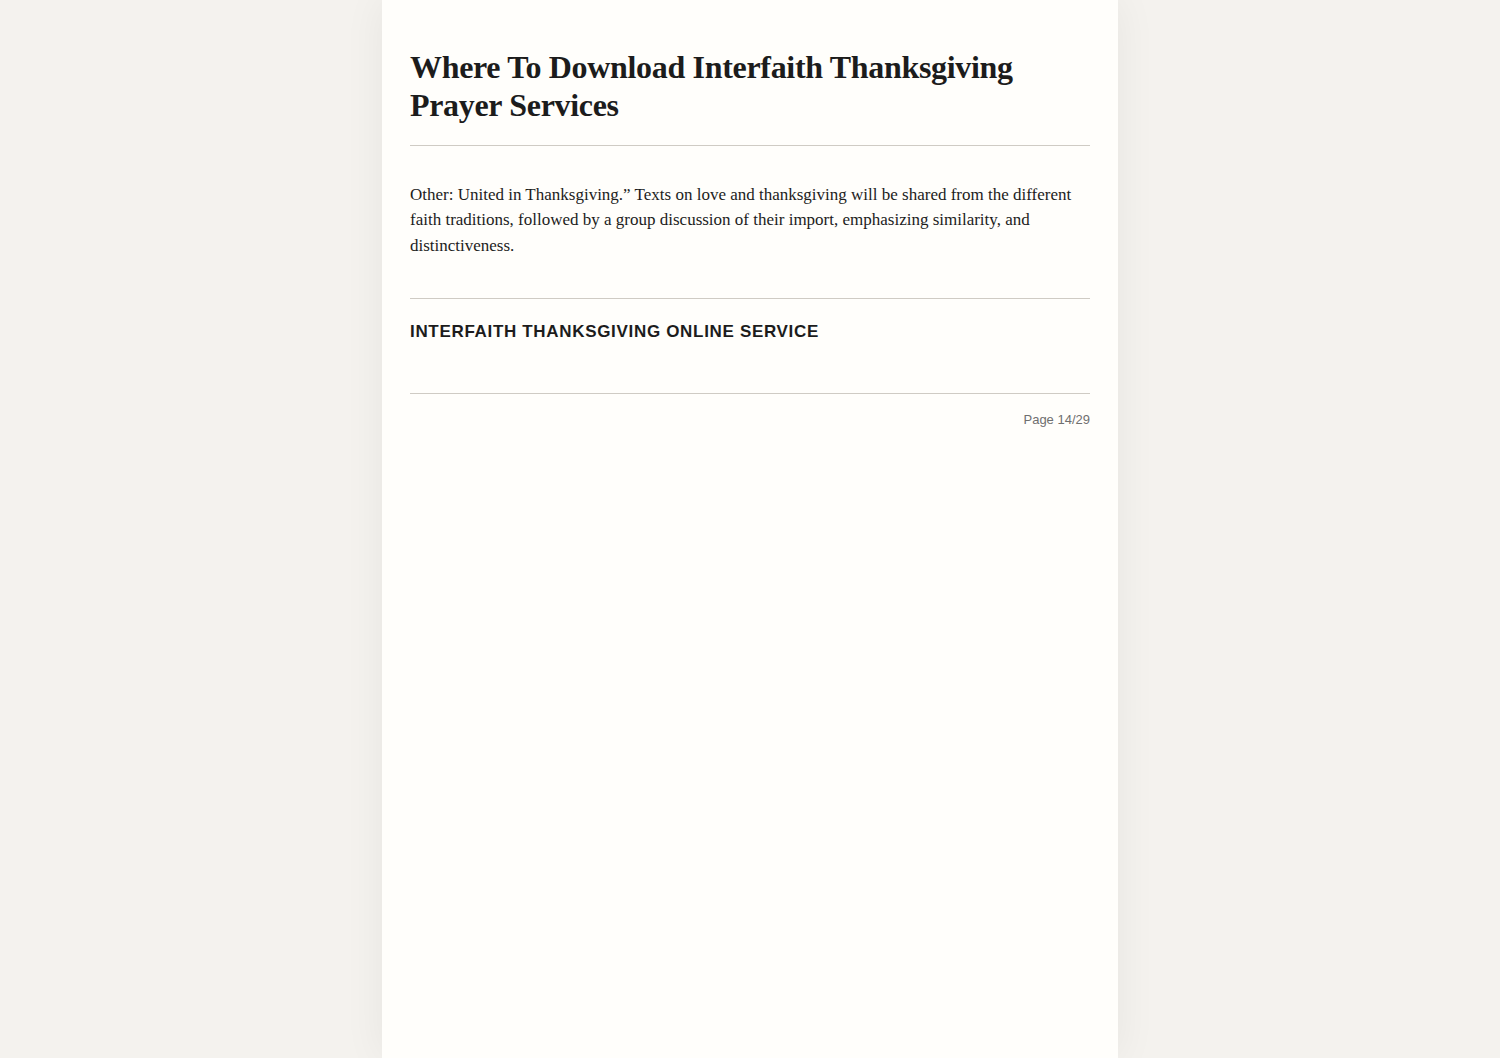Where To Download Interfaith Thanksgiving Prayer Services
Other: United in Thanksgiving.” Texts on love and thanksgiving will be shared from the different faith traditions, followed by a group discussion of their import, emphasizing similarity, and distinctiveness.
INTERFAITH THANKSGIVING ONLINE SERVICE
Page 14/29